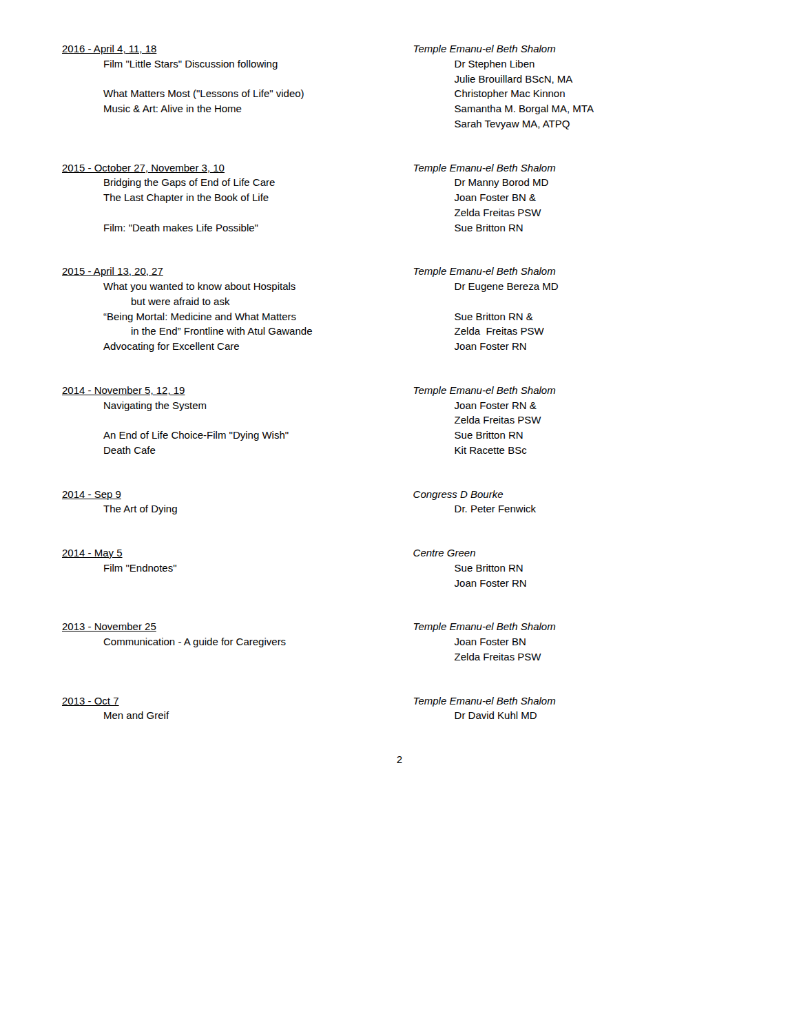2016 - April 4, 11, 18
Temple Emanu-el Beth Shalom
Film "Little Stars" Discussion following
Dr Stephen Liben
Julie Brouillard BScN, MA
What Matters Most ("Lessons of Life" video)
Christopher Mac Kinnon
Music & Art: Alive in the Home
Samantha M. Borgal MA, MTA
Sarah Tevyaw MA, ATPQ
2015 - October 27, November 3, 10
Temple Emanu-el Beth Shalom
Bridging the Gaps of End of Life Care
Dr Manny Borod MD
The Last Chapter in the Book of Life
Joan Foster BN &
Zelda Freitas PSW
Film: "Death makes Life Possible"
Sue Britton RN
2015 - April 13, 20, 27
Temple Emanu-el Beth Shalom
What you wanted to know about Hospitals
Dr Eugene Bereza MD
but were afraid to ask
“Being Mortal: Medicine and What Matters
Sue Britton RN &
in the End” Frontline with Atul Gawande
Zelda Freitas PSW
Advocating for Excellent Care
Joan Foster RN
2014 - November 5, 12, 19
Temple Emanu-el Beth Shalom
Navigating the System
Joan Foster RN &
Zelda Freitas PSW
An End of Life Choice-Film "Dying Wish"
Sue Britton RN
Death Cafe
Kit Racette BSc
2014 - Sep 9
Congress D Bourke
The Art of Dying
Dr. Peter Fenwick
2014 - May 5
Centre Green
Film "Endnotes"
Sue Britton RN
Joan Foster RN
2013 - November 25
Temple Emanu-el Beth Shalom
Communication - A guide for Caregivers
Joan Foster BN
Zelda Freitas PSW
2013 - Oct 7
Temple Emanu-el Beth Shalom
Men and Greif
Dr David Kuhl MD
2